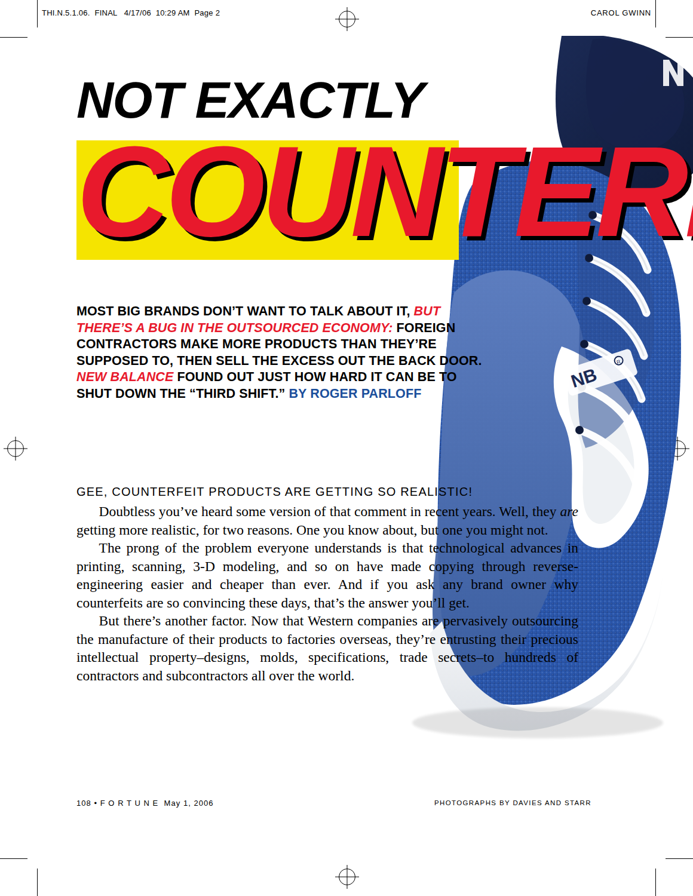THI.N.5.1.06. FINAL 4/17/06 10:29 AM Page 2 CAROL GWINN
NB R
NOT EXACTLY
COUNTERFEIT
Most big brands don’t want to talk about it, but there’s a bug in the outsourced economy: Foreign contractors make more products than they’re supposed to, then sell the excess out the back door. New Balance found out just how hard it can be to shut down the “third shift.” By Roger Parloff
GEE, COUNTERFEIT PRODUCTS ARE GETTING SO REALISTIC!
Doubtless you’ve heard some version of that comment in recent years. Well, they are getting more realistic, for two reasons. One you know about, but one you might not.
The prong of the problem everyone understands is that technological advances in printing, scanning, 3-D modeling, and so on have made copying through reverse-engineering easier and cheaper than ever. And if you ask any brand owner why counterfeits are so convincing these days, that’s the answer you’ll get.
But there’s another factor. Now that Western companies are pervasively outsourcing the manufacture of their products to factories overseas, they’re entrusting their precious intellectual property–designs, molds, specifications, trade secrets–to hundreds of contractors and subcontractors all over the world.
108 • F O R T U N E May 1, 2006
Photographs by Davies and Starr